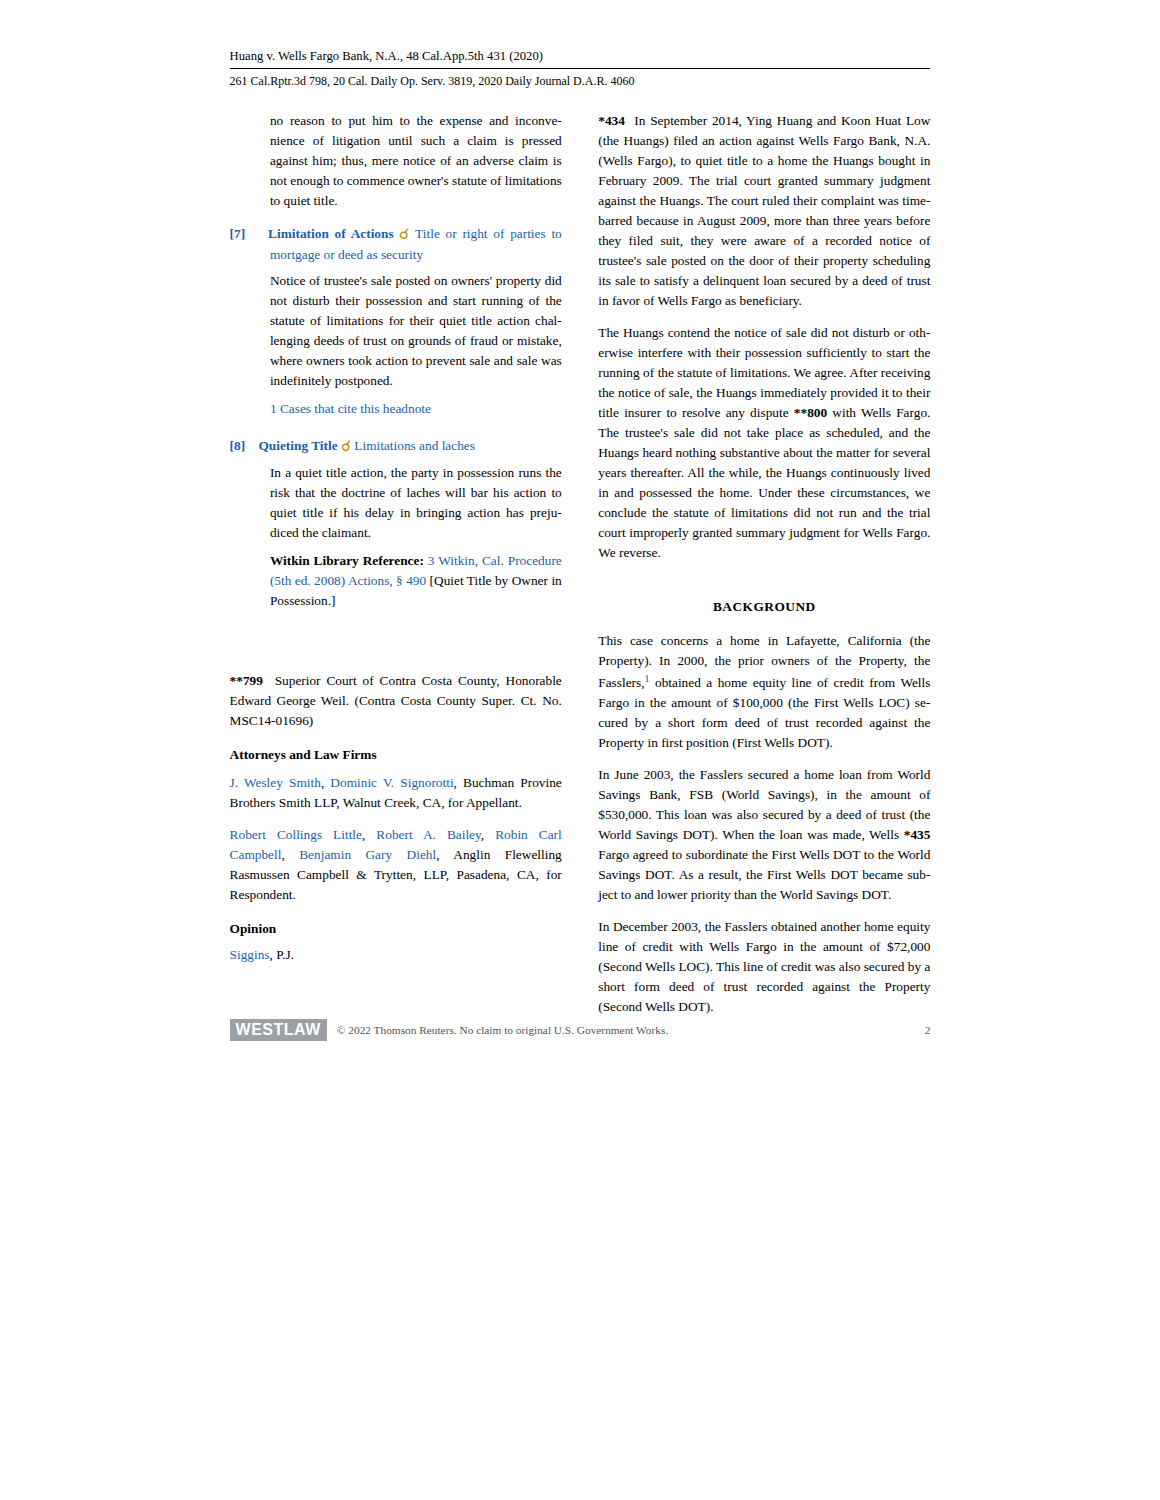Huang v. Wells Fargo Bank, N.A., 48 Cal.App.5th 431 (2020)
261 Cal.Rptr.3d 798, 20 Cal. Daily Op. Serv. 3819, 2020 Daily Journal D.A.R. 4060
no reason to put him to the expense and inconvenience of litigation until such a claim is pressed against him; thus, mere notice of an adverse claim is not enough to commence owner's statute of limitations to quiet title.
[7] Limitation of Actions ☌ Title or right of parties to mortgage or deed as security
Notice of trustee's sale posted on owners' property did not disturb their possession and start running of the statute of limitations for their quiet title action challenging deeds of trust on grounds of fraud or mistake, where owners took action to prevent sale and sale was indefinitely postponed.
1 Cases that cite this headnote
[8] Quieting Title ☌ Limitations and laches
In a quiet title action, the party in possession runs the risk that the doctrine of laches will bar his action to quiet title if his delay in bringing action has prejudiced the claimant.
Witkin Library Reference: 3 Witkin, Cal. Procedure (5th ed. 2008) Actions, § 490 [Quiet Title by Owner in Possession.]
**799 Superior Court of Contra Costa County, Honorable Edward George Weil. (Contra Costa County Super. Ct. No. MSC14-01696)
Attorneys and Law Firms
J. Wesley Smith, Dominic V. Signorotti, Buchman Provine Brothers Smith LLP, Walnut Creek, CA, for Appellant.
Robert Collings Little, Robert A. Bailey, Robin Carl Campbell, Benjamin Gary Diehl, Anglin Flewelling Rasmussen Campbell & Trytten, LLP, Pasadena, CA, for Respondent.
Opinion
Siggins, P.J.
*434 In September 2014, Ying Huang and Koon Huat Low (the Huangs) filed an action against Wells Fargo Bank, N.A. (Wells Fargo), to quiet title to a home the Huangs bought in February 2009. The trial court granted summary judgment against the Huangs. The court ruled their complaint was time-barred because in August 2009, more than three years before they filed suit, they were aware of a recorded notice of trustee's sale posted on the door of their property scheduling its sale to satisfy a delinquent loan secured by a deed of trust in favor of Wells Fargo as beneficiary.
The Huangs contend the notice of sale did not disturb or otherwise interfere with their possession sufficiently to start the running of the statute of limitations. We agree. After receiving the notice of sale, the Huangs immediately provided it to their title insurer to resolve any dispute **800 with Wells Fargo. The trustee's sale did not take place as scheduled, and the Huangs heard nothing substantive about the matter for several years thereafter. All the while, the Huangs continuously lived in and possessed the home. Under these circumstances, we conclude the statute of limitations did not run and the trial court improperly granted summary judgment for Wells Fargo. We reverse.
BACKGROUND
This case concerns a home in Lafayette, California (the Property). In 2000, the prior owners of the Property, the Fasslers,1 obtained a home equity line of credit from Wells Fargo in the amount of $100,000 (the First Wells LOC) secured by a short form deed of trust recorded against the Property in first position (First Wells DOT).
In June 2003, the Fasslers secured a home loan from World Savings Bank, FSB (World Savings), in the amount of $530,000. This loan was also secured by a deed of trust (the World Savings DOT). When the loan was made, Wells *435 Fargo agreed to subordinate the First Wells DOT to the World Savings DOT. As a result, the First Wells DOT became subject to and lower priority than the World Savings DOT.
In December 2003, the Fasslers obtained another home equity line of credit with Wells Fargo in the amount of $72,000 (Second Wells LOC). This line of credit was also secured by a short form deed of trust recorded against the Property (Second Wells DOT).
WESTLAW © 2022 Thomson Reuters. No claim to original U.S. Government Works. 2